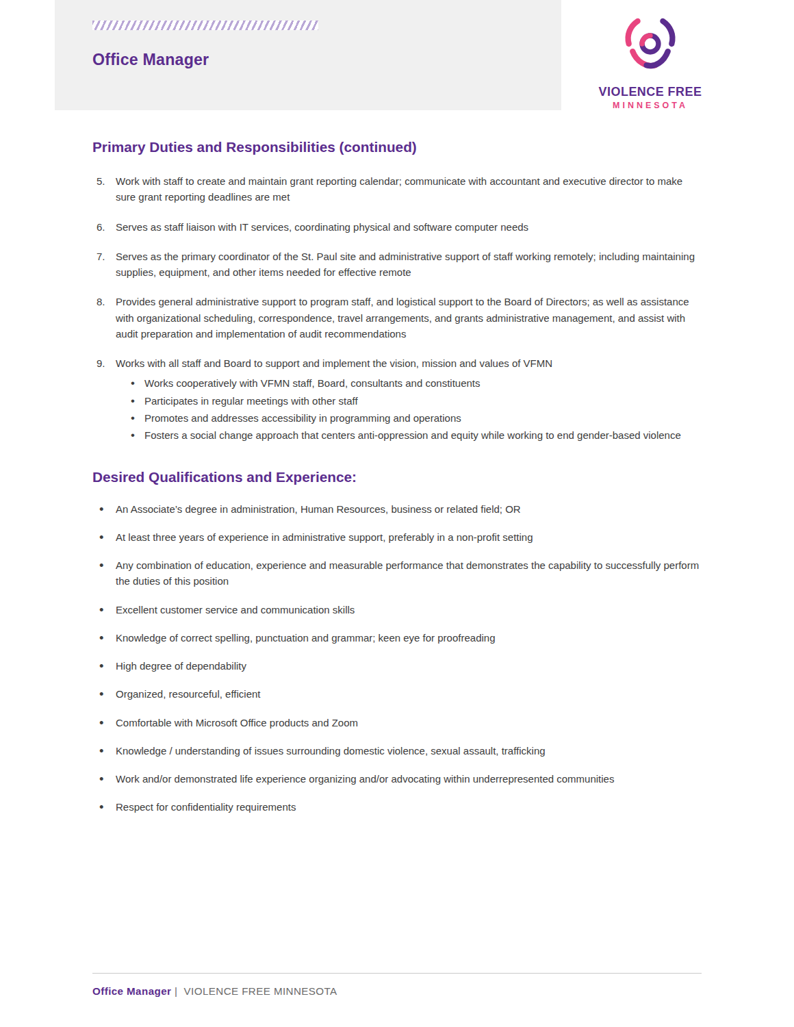Office Manager
VIOLENCE FREE
MINNESOTA
Primary Duties and Responsibilities (continued)
Work with staff to create and maintain grant reporting calendar; communicate with accountant and executive director to make sure grant reporting deadlines are met
Serves as staff liaison with IT services, coordinating physical and software computer needs
Serves as the primary coordinator of the St. Paul site and administrative support of staff working remotely; including maintaining supplies, equipment, and other items needed for effective remote
Provides general administrative support to program staff, and logistical support to the Board of Directors; as well as assistance with organizational scheduling, correspondence, travel arrangements, and grants administrative management, and assist with audit preparation and implementation of audit recommendations
Works with all staff and Board to support and implement the vision, mission and values of VFMN
Works cooperatively with VFMN staff, Board, consultants and constituents
Participates in regular meetings with other staff
Promotes and addresses accessibility in programming and operations
Fosters a social change approach that centers anti-oppression and equity while working to end gender-based violence
Desired Qualifications and Experience:
An Associate’s degree in administration, Human Resources, business or related field; OR
At least three years of experience in administrative support, preferably in a non-profit setting
Any combination of education, experience and measurable performance that demonstrates the capability to successfully perform the duties of this position
Excellent customer service and communication skills
Knowledge of correct spelling, punctuation and grammar; keen eye for proofreading
High degree of dependability
Organized, resourceful, efficient
Comfortable with Microsoft Office products and Zoom
Knowledge / understanding of issues surrounding domestic violence, sexual assault, trafficking
Work and/or demonstrated life experience organizing and/or advocating within underrepresented communities
Respect for confidentiality requirements
Office Manager | VIOLENCE FREE MINNESOTA